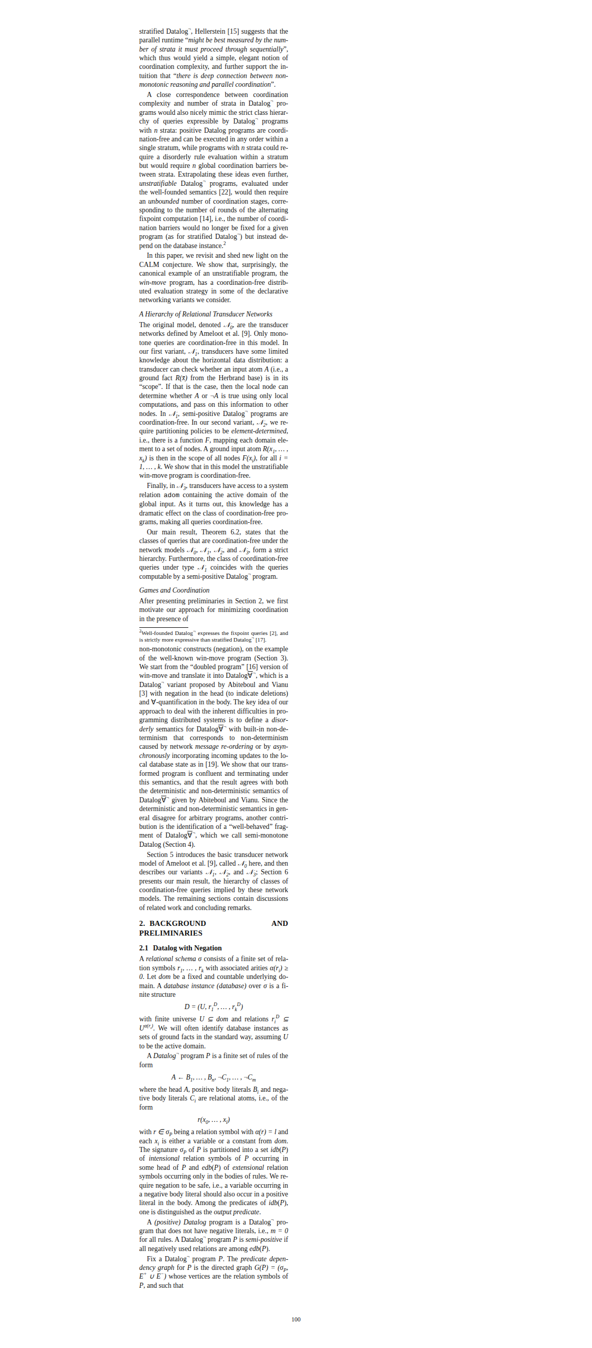stratified Datalog¬, Hellerstein [15] suggests that the parallel runtime “might be best measured by the number of strata it must proceed through sequentially”, which thus would yield a simple, elegant notion of coordination complexity, and further support the intuition that “there is deep connection between non-monotonic reasoning and parallel coordination”.
A close correspondence between coordination complexity and number of strata in Datalog¬ programs would also nicely mimic the strict class hierarchy of queries expressible by Datalog¬ programs with n strata: positive Datalog programs are coordination-free and can be executed in any order within a single stratum, while programs with n strata could require a disorderly rule evaluation within a stratum but would require n global coordination barriers between strata. Extrapolating these ideas even further, unstratifiable Datalog¬ programs, evaluated under the well-founded semantics [22], would then require an unbounded number of coordination stages, corresponding to the number of rounds of the alternating fixpoint computation [14], i.e., the number of coordination barriers would no longer be fixed for a given program (as for stratified Datalog¬) but instead depend on the database instance.2
In this paper, we revisit and shed new light on the CALM conjecture. We show that, surprisingly, the canonical example of an unstratifiable program, the win-move program, has a coordination-free distributed evaluation strategy in some of the declarative networking variants we consider.
A Hierarchy of Relational Transducer Networks
The original model, denoted 𝒩0, are the transducer networks defined by Ameloot et al. [9]. Only monotone queries are coordination-free in this model. In our first variant, 𝒩1, transducers have some limited knowledge about the horizontal data distribution: a transducer can check whether an input atom A (i.e., a ground fact R(x̄) from the Herbrand base) is in its “scope”. If that is the case, then the local node can determine whether A or ¬A is true using only local computations, and pass on this information to other nodes. In 𝒩1, semi-positive Datalog¬ programs are coordination-free. In our second variant, 𝒩2, we require partitioning policies to be element-determined, i.e., there is a function F, mapping each domain element to a set of nodes. A ground input atom R(x1, … , xk) is then in the scope of all nodes F(xi), for all i = 1, … , k. We show that in this model the unstratifiable win-move program is coordination-free.
Finally, in 𝒩3, transducers have access to a system relation adom containing the active domain of the global input. As it turns out, this knowledge has a dramatic effect on the class of coordination-free programs, making all queries coordination-free.
Our main result, Theorem 6.2, states that the classes of queries that are coordination-free under the network models 𝒩0, 𝒩1, 𝒩2, and 𝒩3, form a strict hierarchy. Furthermore, the class of coordination-free queries under type 𝒩1 coincides with the queries computable by a semi-positive Datalog¬ program.
Games and Coordination
After presenting preliminaries in Section 2, we first motivate our approach for minimizing coordination in the presence of
2Well-founded Datalog¬ expresses the fixpoint queries [2], and is strictly more expressive than stratified Datalog¬ [17].
non-monotonic constructs (negation), on the example of the well-known win-move program (Section 3). We start from the “doubled program” [16] version of win-move and translate it into Datalog∀¬, which is a Datalog¬ variant proposed by Abiteboul and Vianu [3] with negation in the head (to indicate deletions) and ∀-quantification in the body. The key idea of our approach to deal with the inherent difficulties in programming distributed systems is to define a disorderly semantics for Datalog∀¬ with built-in non-determinism that corresponds to non-determinism caused by network message re-ordering or by asynchronously incorporating incoming updates to the local database state as in [19]. We show that our transformed program is confluent and terminating under this semantics, and that the result agrees with both the deterministic and non-deterministic semantics of Datalog∀¬ given by Abiteboul and Vianu. Since the deterministic and non-deterministic semantics in general disagree for arbitrary programs, another contribution is the identification of a “well-behaved” fragment of Datalog∀¬, which we call semi-monotone Datalog (Section 4).
Section 5 introduces the basic transducer network model of Ameloot et al. [9], called 𝒩0 here, and then describes our variants 𝒩1, 𝒩2, and 𝒩3; Section 6 presents our main result, the hierarchy of classes of coordination-free queries implied by these network models. The remaining sections contain discussions of related work and concluding remarks.
2. BACKGROUND AND PRELIMINARIES
2.1 Datalog with Negation
A relational schema σ consists of a finite set of relation symbols r1, … , rk with associated arities α(ri) ≥ 0. Let dom be a fixed and countable underlying domain. A database instance (database) over σ is a finite structure
D = (U, r1D, … , rkD)
with finite universe U ⊆ dom and relations riD ⊆ Uα(ri). We will often identify database instances as sets of ground facts in the standard way, assuming U to be the active domain.
A Datalog¬ program P is a finite set of rules of the form
A ← B1, … , Bn, ¬C1, … , ¬Cm
where the head A, positive body literals Bi and negative body literals Ci are relational atoms, i.e., of the form
r(x0, … , xl)
with r ∈ σP being a relation symbol with α(r) = l and each xi is either a variable or a constant from dom. The signature σP of P is partitioned into a set idb(P) of intensional relation symbols of P occurring in some head of P and edb(P) of extensional relation symbols occurring only in the bodies of rules. We require negation to be safe, i.e., a variable occurring in a negative body literal should also occur in a positive literal in the body. Among the predicates of idb(P), one is distinguished as the output predicate.
A (positive) Datalog program is a Datalog¬ program that does not have negative literals, i.e., m = 0 for all rules. A Datalog¬ program P is semi-positive if all negatively used relations are among edb(P).
Fix a Datalog¬ program P. The predicate dependency graph for P is the directed graph G(P) = (σP, E+ ∪ E−) whose vertices are the relation symbols of P, and such that
100